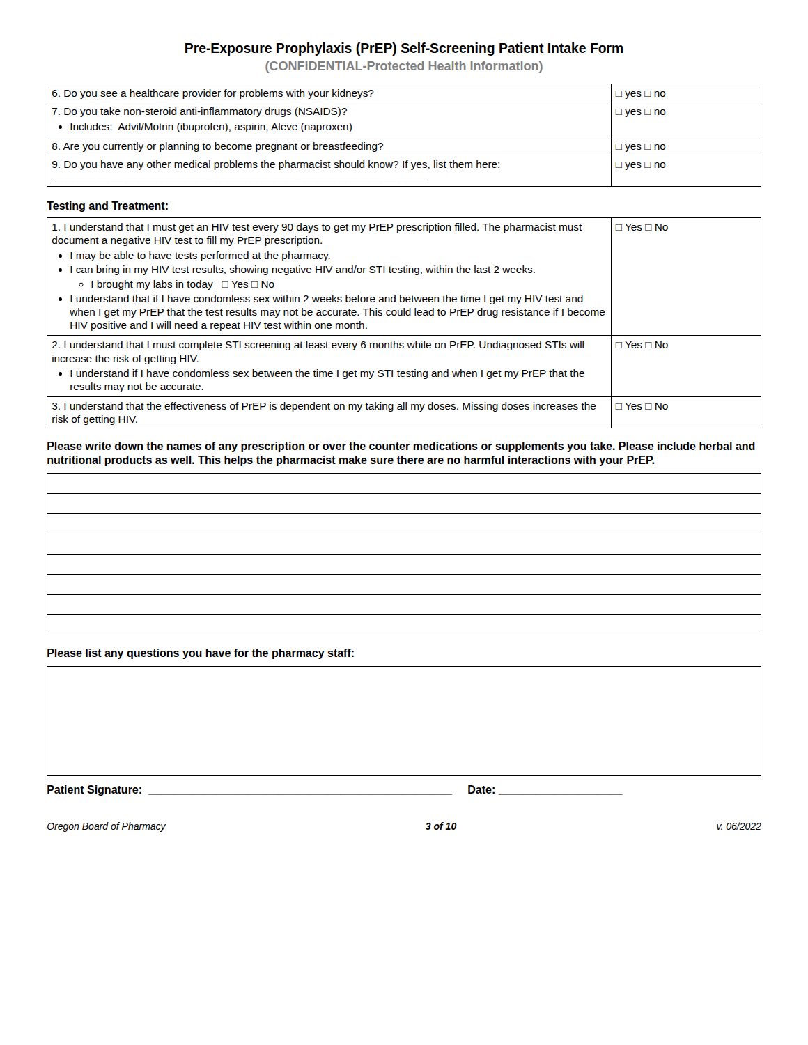Pre-Exposure Prophylaxis (PrEP) Self-Screening Patient Intake Form
(CONFIDENTIAL-Protected Health Information)
| 6. Do you see a healthcare provider for problems with your kidneys? | □ yes □ no |
| 7. Do you take non-steroid anti-inflammatory drugs (NSAIDS)? Includes: Advil/Motrin (ibuprofen), aspirin, Aleve (naproxen) | □ yes □ no |
| 8. Are you currently or planning to become pregnant or breastfeeding? | □ yes □ no |
| 9. Do you have any other medical problems the pharmacist should know? If yes, list them here: _______________________________________________________________ | □ yes □ no |
Testing and Treatment:
| 1. I understand that I must get an HIV test every 90 days to get my PrEP prescription filled. The pharmacist must document a negative HIV test to fill my PrEP prescription. I may be able to have tests performed at the pharmacy. I can bring in my HIV test results, showing negative HIV and/or STI testing, within the last 2 weeks. I brought my labs in today □ Yes □ No I understand that if I have condomless sex within 2 weeks before and between the time I get my HIV test and when I get my PrEP that the test results may not be accurate. This could lead to PrEP drug resistance if I become HIV positive and I will need a repeat HIV test within one month. | □ Yes □ No |
| 2. I understand that I must complete STI screening at least every 6 months while on PrEP. Undiagnosed STIs will increase the risk of getting HIV. I understand if I have condomless sex between the time I get my STI testing and when I get my PrEP that the results may not be accurate. | □ Yes □ No |
| 3. I understand that the effectiveness of PrEP is dependent on my taking all my doses. Missing doses increases the risk of getting HIV. | □ Yes □ No |
Please write down the names of any prescription or over the counter medications or supplements you take. Please include herbal and nutritional products as well. This helps the pharmacist make sure there are no harmful interactions with your PrEP.
Please list any questions you have for the pharmacy staff:
Patient Signature: _________________________________________________ Date: ____________________
Oregon Board of Pharmacy 3 of 10 v. 06/2022